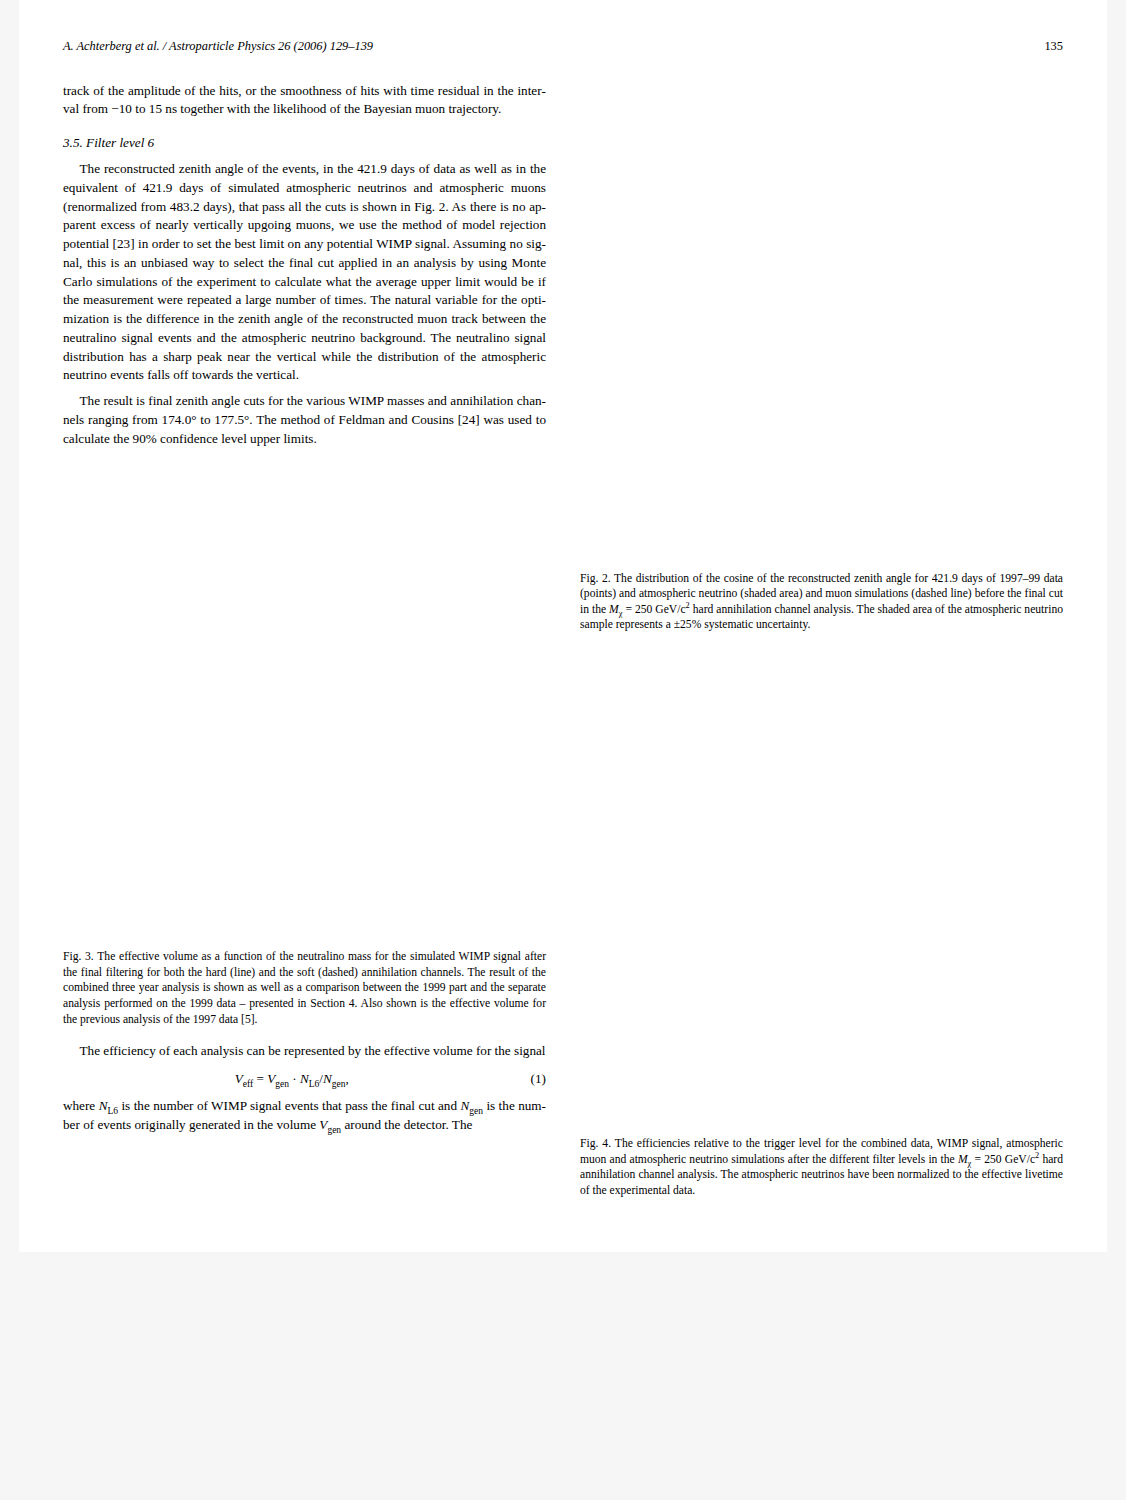A. Achterberg et al. / Astroparticle Physics 26 (2006) 129–139 135
track of the amplitude of the hits, or the smoothness of hits with time residual in the interval from −10 to 15 ns together with the likelihood of the Bayesian muon trajectory.
3.5. Filter level 6
The reconstructed zenith angle of the events, in the 421.9 days of data as well as in the equivalent of 421.9 days of simulated atmospheric neutrinos and atmospheric muons (renormalized from 483.2 days), that pass all the cuts is shown in Fig. 2. As there is no apparent excess of nearly vertically upgoing muons, we use the method of model rejection potential [23] in order to set the best limit on any potential WIMP signal. Assuming no signal, this is an unbiased way to select the final cut applied in an analysis by using Monte Carlo simulations of the experiment to calculate what the average upper limit would be if the measurement were repeated a large number of times. The natural variable for the optimization is the difference in the zenith angle of the reconstructed muon track between the neutralino signal events and the atmospheric neutrino background. The neutralino signal distribution has a sharp peak near the vertical while the distribution of the atmospheric neutrino events falls off towards the vertical.
The result is final zenith angle cuts for the various WIMP masses and annihilation channels ranging from 174.0° to 177.5°. The method of Feldman and Cousins [24] was used to calculate the 90% confidence level upper limits.
Fig. 3. The effective volume as a function of the neutralino mass for the simulated WIMP signal after the final filtering for both the hard (line) and the soft (dashed) annihilation channels. The result of the combined three year analysis is shown as well as a comparison between the 1999 part and the separate analysis performed on the 1999 data – presented in Section 4. Also shown is the effective volume for the previous analysis of the 1997 data [5].
The efficiency of each analysis can be represented by the effective volume for the signal
Veff = Vgen · NL6/Ngen,
(1)
where NL6 is the number of WIMP signal events that pass the final cut and Ngen is the number of events originally generated in the volume Vgen around the detector. The
Fig. 2. The distribution of the cosine of the reconstructed zenith angle for 421.9 days of 1997–99 data (points) and atmospheric neutrino (shaded area) and muon simulations (dashed line) before the final cut in the Mχ = 250 GeV/c2 hard annihilation channel analysis. The shaded area of the atmospheric neutrino sample represents a ±25% systematic uncertainty.
Fig. 4. The efficiencies relative to the trigger level for the combined data, WIMP signal, atmospheric muon and atmospheric neutrino simulations after the different filter levels in the Mχ = 250 GeV/c2 hard annihilation channel analysis. The atmospheric neutrinos have been normalized to the effective livetime of the experimental data.